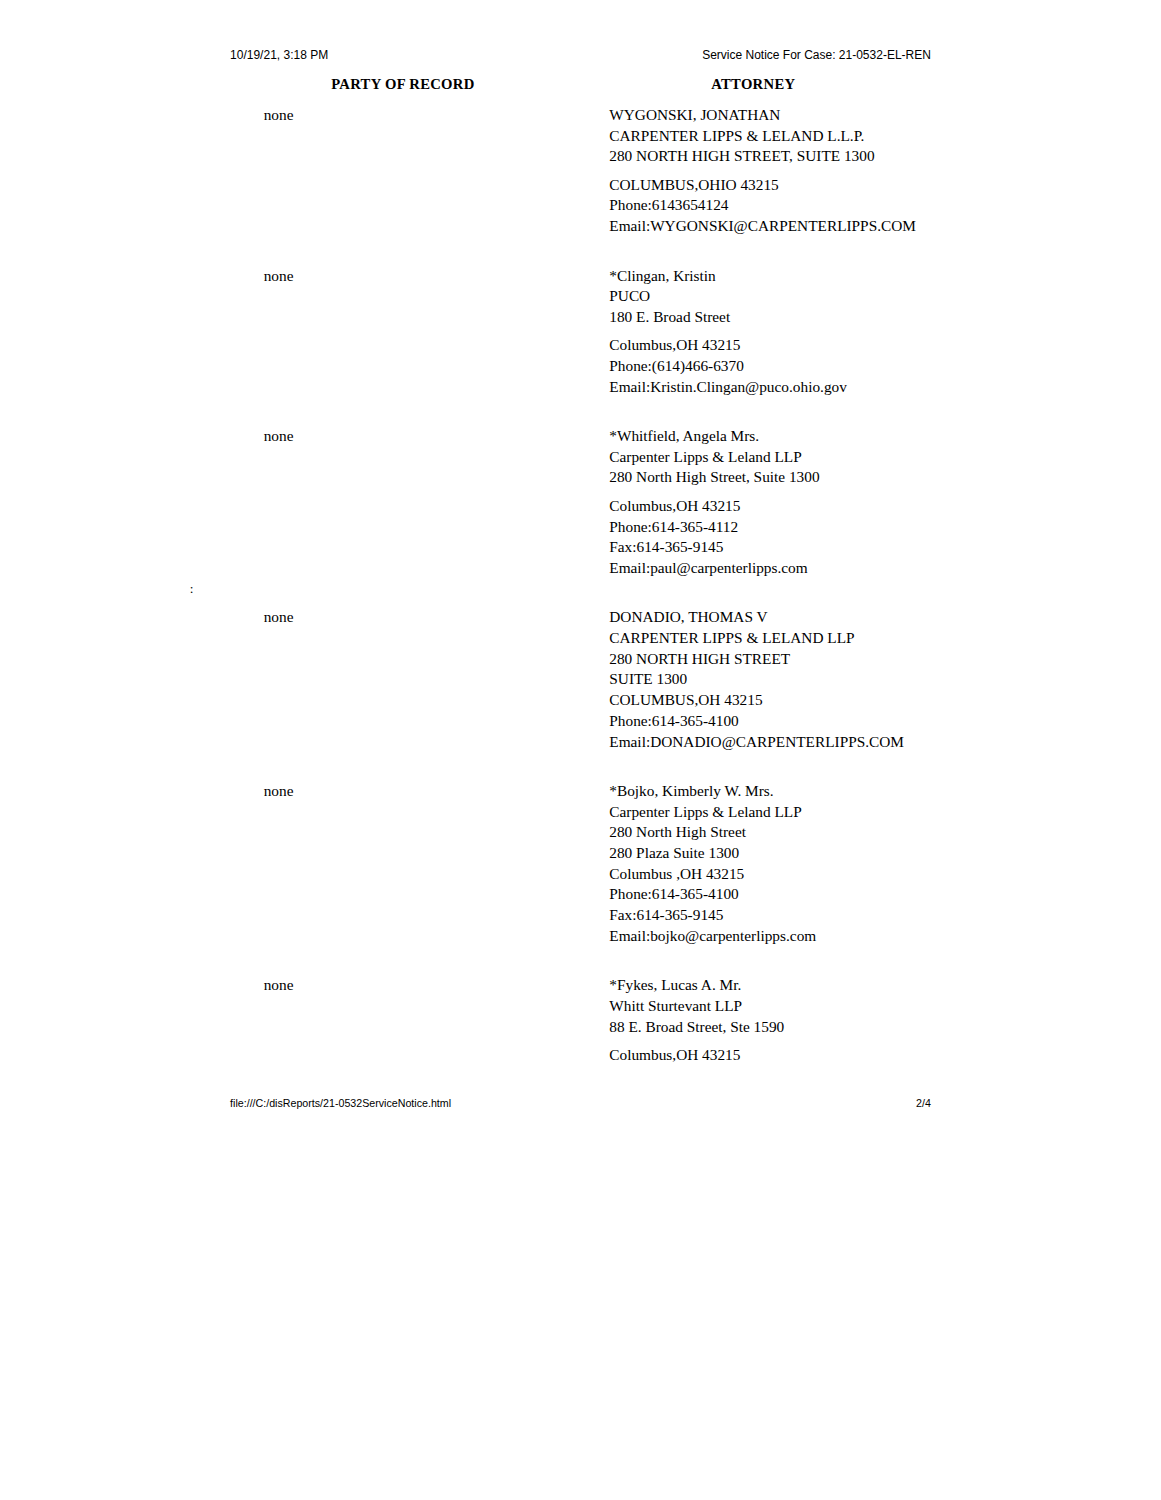10/19/21, 3:18 PM Service Notice For Case: 21-0532-EL-REN
PARTY OF RECORD
ATTORNEY
none
WYGONSKI, JONATHAN
CARPENTER LIPPS & LELAND L.L.P.
280 NORTH HIGH STREET, SUITE 1300
COLUMBUS,OHIO 43215
Phone:6143654124
Email:WYGONSKI@CARPENTERLIPPS.COM
none
*Clingan, Kristin
PUCO
180 E. Broad Street
Columbus,OH 43215
Phone:(614)466-6370
Email:Kristin.Clingan@puco.ohio.gov
none
*Whitfield, Angela Mrs.
Carpenter Lipps & Leland LLP
280 North High Street, Suite 1300
Columbus,OH 43215
Phone:614-365-4112
Fax:614-365-9145
Email:paul@carpenterlipps.com
none
DONADIO, THOMAS V
CARPENTER LIPPS & LELAND LLP
280 NORTH HIGH STREET
SUITE 1300
COLUMBUS,OH 43215
Phone:614-365-4100
Email:DONADIO@CARPENTERLIPPS.COM
none
*Bojko, Kimberly W. Mrs.
Carpenter Lipps & Leland LLP
280 North High Street
280 Plaza Suite 1300
Columbus ,OH 43215
Phone:614-365-4100
Fax:614-365-9145
Email:bojko@carpenterlipps.com
none
*Fykes, Lucas A. Mr.
Whitt Sturtevant LLP
88 E. Broad Street, Ste 1590
Columbus,OH 43215
:
file:///C:/disReports/21-0532ServiceNotice.html 2/4